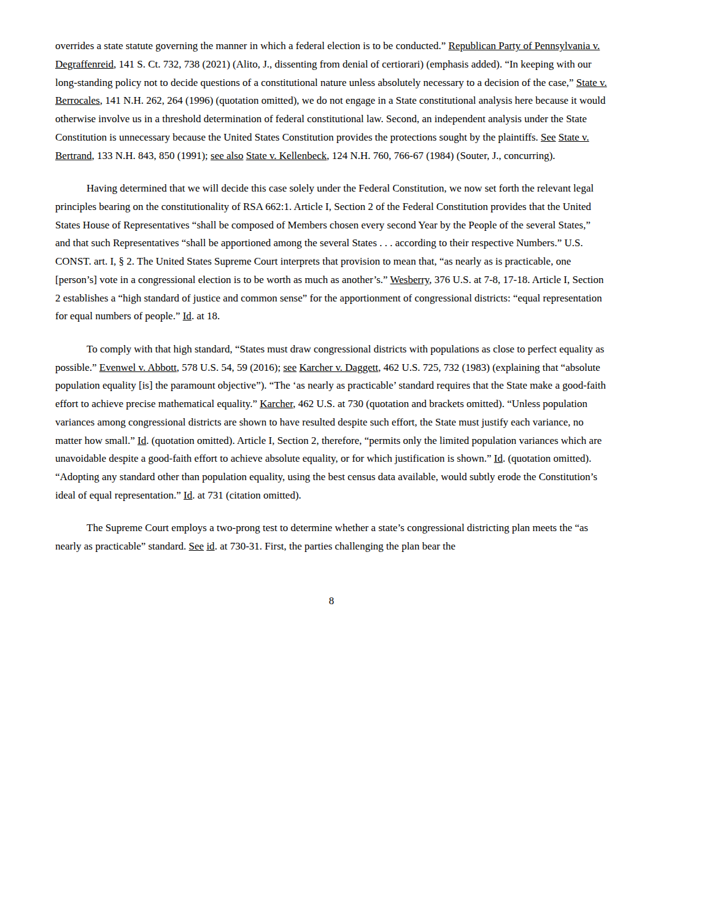overrides a state statute governing the manner in which a federal election is to be conducted.” Republican Party of Pennsylvania v. Degraffenreid, 141 S. Ct. 732, 738 (2021) (Alito, J., dissenting from denial of certiorari) (emphasis added). “In keeping with our long-standing policy not to decide questions of a constitutional nature unless absolutely necessary to a decision of the case,” State v. Berrocales, 141 N.H. 262, 264 (1996) (quotation omitted), we do not engage in a State constitutional analysis here because it would otherwise involve us in a threshold determination of federal constitutional law. Second, an independent analysis under the State Constitution is unnecessary because the United States Constitution provides the protections sought by the plaintiffs. See State v. Bertrand, 133 N.H. 843, 850 (1991); see also State v. Kellenbeck, 124 N.H. 760, 766-67 (1984) (Souter, J., concurring).
Having determined that we will decide this case solely under the Federal Constitution, we now set forth the relevant legal principles bearing on the constitutionality of RSA 662:1. Article I, Section 2 of the Federal Constitution provides that the United States House of Representatives “shall be composed of Members chosen every second Year by the People of the several States,” and that such Representatives “shall be apportioned among the several States . . . according to their respective Numbers.” U.S. CONST. art. I, § 2. The United States Supreme Court interprets that provision to mean that, “as nearly as is practicable, one [person’s] vote in a congressional election is to be worth as much as another’s.” Wesberry, 376 U.S. at 7-8, 17-18. Article I, Section 2 establishes a “high standard of justice and common sense” for the apportionment of congressional districts: “equal representation for equal numbers of people.” Id. at 18.
To comply with that high standard, “States must draw congressional districts with populations as close to perfect equality as possible.” Evenwel v. Abbott, 578 U.S. 54, 59 (2016); see Karcher v. Daggett, 462 U.S. 725, 732 (1983) (explaining that “absolute population equality [is] the paramount objective”). “The ‘as nearly as practicable’ standard requires that the State make a good-faith effort to achieve precise mathematical equality.” Karcher, 462 U.S. at 730 (quotation and brackets omitted). “Unless population variances among congressional districts are shown to have resulted despite such effort, the State must justify each variance, no matter how small.” Id. (quotation omitted). Article I, Section 2, therefore, “permits only the limited population variances which are unavoidable despite a good-faith effort to achieve absolute equality, or for which justification is shown.” Id. (quotation omitted). “Adopting any standard other than population equality, using the best census data available, would subtly erode the Constitution’s ideal of equal representation.” Id. at 731 (citation omitted).
The Supreme Court employs a two-prong test to determine whether a state’s congressional districting plan meets the “as nearly as practicable” standard. See id. at 730-31. First, the parties challenging the plan bear the
8